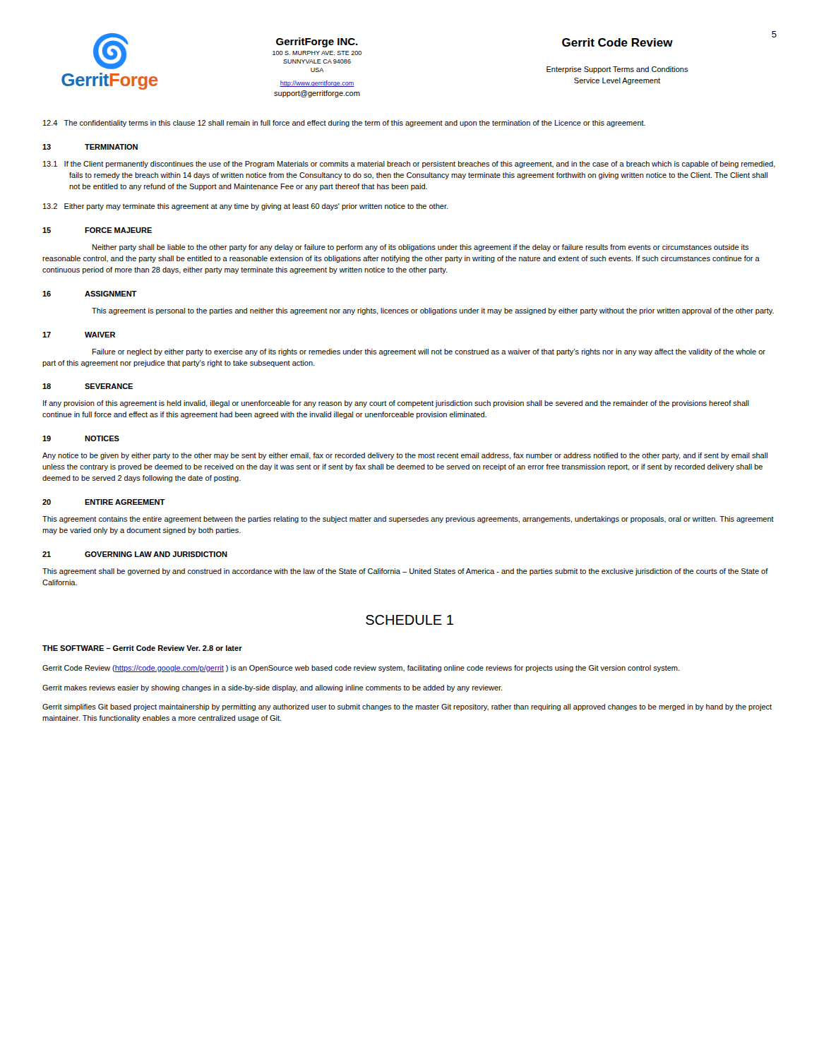5
🌀
Gerrit Forge
GerritForge INC.
100 S. MURPHY AVE. STE 200
SUNNYVALE CA 94086
USA
http://www.gerritforge.com
support@gerritforge.com
Gerrit Code Review
Enterprise Support Terms and Conditions
Service Level Agreement
12.4 The confidentiality terms in this clause 12 shall remain in full force and effect during the term of this agreement and upon the termination of the Licence or this agreement.
13 TERMINATION
13.1 If the Client permanently discontinues the use of the Program Materials or commits a material breach or persistent breaches of this agreement, and in the case of a breach which is capable of being remedied, fails to remedy the breach within 14 days of written notice from the Consultancy to do so, then the Consultancy may terminate this agreement forthwith on giving written notice to the Client. The Client shall not be entitled to any refund of the Support and Maintenance Fee or any part thereof that has been paid.
13.2 Either party may terminate this agreement at any time by giving at least 60 days' prior written notice to the other.
15 FORCE MAJEURE
Neither party shall be liable to the other party for any delay or failure to perform any of its obligations under this agreement if the delay or failure results from events or circumstances outside its reasonable control, and the party shall be entitled to a reasonable extension of its obligations after notifying the other party in writing of the nature and extent of such events. If such circumstances continue for a continuous period of more than 28 days, either party may terminate this agreement by written notice to the other party.
16 ASSIGNMENT
This agreement is personal to the parties and neither this agreement nor any rights, licences or obligations under it may be assigned by either party without the prior written approval of the other party.
17 WAIVER
Failure or neglect by either party to exercise any of its rights or remedies under this agreement will not be construed as a waiver of that party’s rights nor in any way affect the validity of the whole or part of this agreement nor prejudice that party's right to take subsequent action.
18 SEVERANCE
If any provision of this agreement is held invalid, illegal or unenforceable for any reason by any court of competent jurisdiction such provision shall be severed and the remainder of the provisions hereof shall continue in full force and effect as if this agreement had been agreed with the invalid illegal or unenforceable provision eliminated.
19 NOTICES
Any notice to be given by either party to the other may be sent by either email, fax or recorded delivery to the most recent email address, fax number or address notified to the other party, and if sent by email shall unless the contrary is proved be deemed to be received on the day it was sent or if sent by fax shall be deemed to be served on receipt of an error free transmission report, or if sent by recorded delivery shall be deemed to be served 2 days following the date of posting.
20 ENTIRE AGREEMENT
This agreement contains the entire agreement between the parties relating to the subject matter and supersedes any previous agreements, arrangements, undertakings or proposals, oral or written. This agreement may be varied only by a document signed by both parties.
21 GOVERNING LAW AND JURISDICTION
This agreement shall be governed by and construed in accordance with the law of the State of California – United States of America - and the parties submit to the exclusive jurisdiction of the courts of the State of California.
SCHEDULE 1
THE SOFTWARE – Gerrit Code Review Ver. 2.8 or later
Gerrit Code Review (https://code.google.com/p/gerrit ) is an OpenSource web based code review system, facilitating online code reviews for projects using the Git version control system.
Gerrit makes reviews easier by showing changes in a side-by-side display, and allowing inline comments to be added by any reviewer.
Gerrit simplifies Git based project maintainership by permitting any authorized user to submit changes to the master Git repository, rather than requiring all approved changes to be merged in by hand by the project maintainer. This functionality enables a more centralized usage of Git.